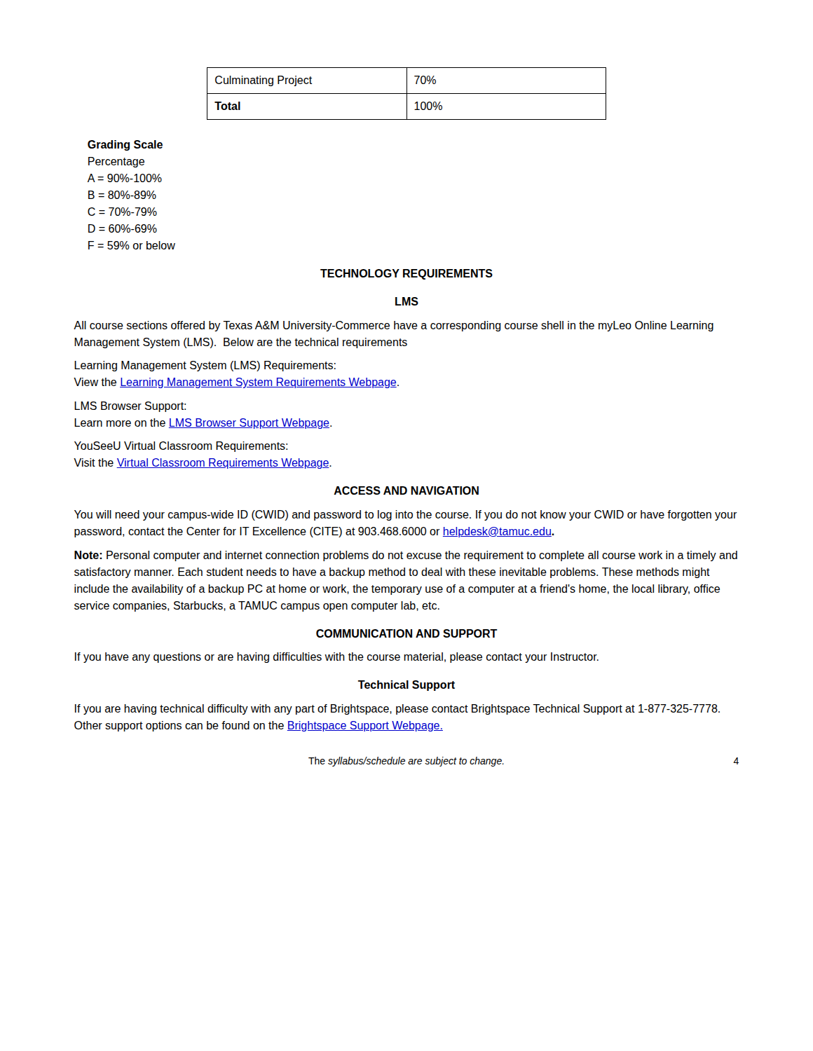| Culminating Project | 70% |
| Total | 100% |
Grading Scale
Percentage
A = 90%-100%
B = 80%-89%
C = 70%-79%
D = 60%-69%
F = 59% or below
TECHNOLOGY REQUIREMENTS
LMS
All course sections offered by Texas A&M University-Commerce have a corresponding course shell in the myLeo Online Learning Management System (LMS). Below are the technical requirements
Learning Management System (LMS) Requirements:
View the Learning Management System Requirements Webpage.
LMS Browser Support:
Learn more on the LMS Browser Support Webpage.
YouSeeU Virtual Classroom Requirements:
Visit the Virtual Classroom Requirements Webpage.
ACCESS AND NAVIGATION
You will need your campus-wide ID (CWID) and password to log into the course. If you do not know your CWID or have forgotten your password, contact the Center for IT Excellence (CITE) at 903.468.6000 or helpdesk@tamuc.edu.
Note: Personal computer and internet connection problems do not excuse the requirement to complete all course work in a timely and satisfactory manner. Each student needs to have a backup method to deal with these inevitable problems. These methods might include the availability of a backup PC at home or work, the temporary use of a computer at a friend's home, the local library, office service companies, Starbucks, a TAMUC campus open computer lab, etc.
COMMUNICATION AND SUPPORT
If you have any questions or are having difficulties with the course material, please contact your Instructor.
Technical Support
If you are having technical difficulty with any part of Brightspace, please contact Brightspace Technical Support at 1-877-325-7778. Other support options can be found on the Brightspace Support Webpage.
The syllabus/schedule are subject to change. 4